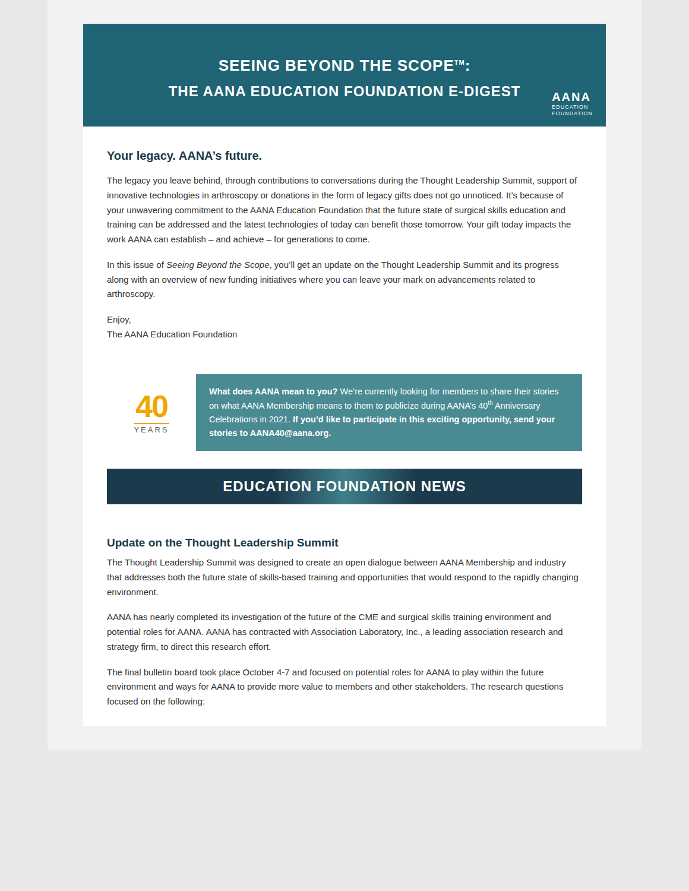Seeing Beyond the ScopeTM:
The AANA Education Foundation E-Digest
AANA
EDUCATION
FOUNDATION
Your legacy. AANA’s future.
The legacy you leave behind, through contributions to conversations during the Thought Leadership Summit, support of innovative technologies in arthroscopy or donations in the form of legacy gifts does not go unnoticed. It’s because of your unwavering commitment to the AANA Education Foundation that the future state of surgical skills education and training can be addressed and the latest technologies of today can benefit those tomorrow. Your gift today impacts the work AANA can establish – and achieve – for generations to come.
In this issue of Seeing Beyond the Scope, you’ll get an update on the Thought Leadership Summit and its progress along with an overview of new funding initiatives where you can leave your mark on advancements related to arthroscopy.
Enjoy,
The AANA Education Foundation
40
YEARS
What does AANA mean to you? We’re currently looking for members to share their stories on what AANA Membership means to them to publicize during AANA’s 40th Anniversary Celebrations in 2021. If you’d like to participate in this exciting opportunity, send your stories to AANA40@aana.org.
Education Foundation News
Update on the Thought Leadership Summit
The Thought Leadership Summit was designed to create an open dialogue between AANA Membership and industry that addresses both the future state of skills-based training and opportunities that would respond to the rapidly changing environment.
AANA has nearly completed its investigation of the future of the CME and surgical skills training environment and potential roles for AANA. AANA has contracted with Association Laboratory, Inc., a leading association research and strategy firm, to direct this research effort.
The final bulletin board took place October 4-7 and focused on potential roles for AANA to play within the future environment and ways for AANA to provide more value to members and other stakeholders. The research questions focused on the following: